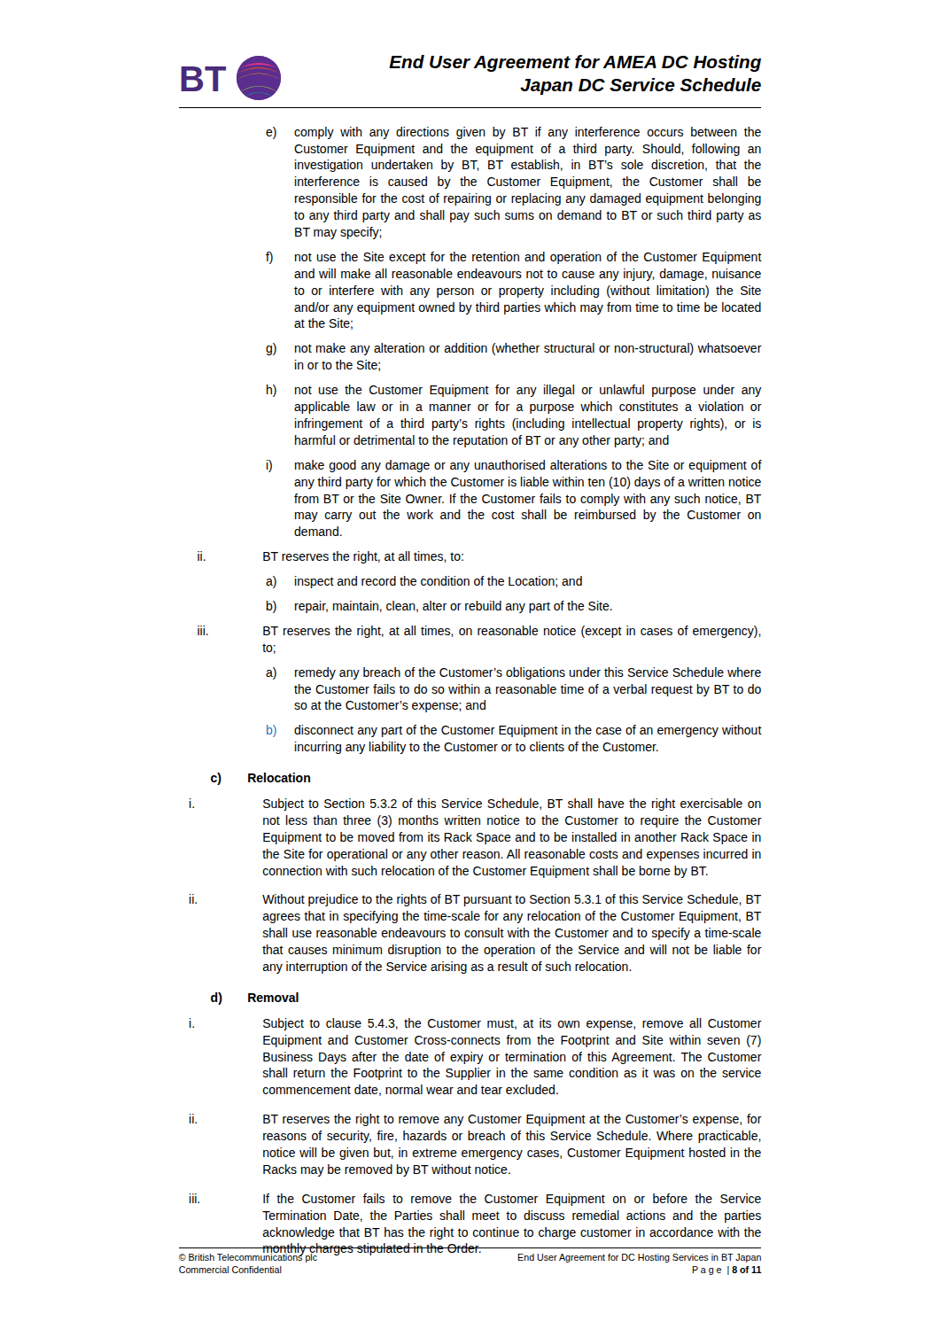BT
End User Agreement for AMEA DC Hosting Japan DC Service Schedule
e) comply with any directions given by BT if any interference occurs between the Customer Equipment and the equipment of a third party. Should, following an investigation undertaken by BT, BT establish, in BT’s sole discretion, that the interference is caused by the Customer Equipment, the Customer shall be responsible for the cost of repairing or replacing any damaged equipment belonging to any third party and shall pay such sums on demand to BT or such third party as BT may specify;
f) not use the Site except for the retention and operation of the Customer Equipment and will make all reasonable endeavours not to cause any injury, damage, nuisance to or interfere with any person or property including (without limitation) the Site and/or any equipment owned by third parties which may from time to time be located at the Site;
g) not make any alteration or addition (whether structural or non-structural) whatsoever in or to the Site;
h) not use the Customer Equipment for any illegal or unlawful purpose under any applicable law or in a manner or for a purpose which constitutes a violation or infringement of a third party’s rights (including intellectual property rights), or is harmful or detrimental to the reputation of BT or any other party; and
i) make good any damage or any unauthorised alterations to the Site or equipment of any third party for which the Customer is liable within ten (10) days of a written notice from BT or the Site Owner. If the Customer fails to comply with any such notice, BT may carry out the work and the cost shall be reimbursed by the Customer on demand.
ii. BT reserves the right, at all times, to:
a) inspect and record the condition of the Location; and
b) repair, maintain, clean, alter or rebuild any part of the Site.
iii. BT reserves the right, at all times, on reasonable notice (except in cases of emergency), to;
a) remedy any breach of the Customer’s obligations under this Service Schedule where the Customer fails to do so within a reasonable time of a verbal request by BT to do so at the Customer’s expense; and
b) disconnect any part of the Customer Equipment in the case of an emergency without incurring any liability to the Customer or to clients of the Customer.
c) Relocation
i. Subject to Section 5.3.2 of this Service Schedule, BT shall have the right exercisable on not less than three (3) months written notice to the Customer to require the Customer Equipment to be moved from its Rack Space and to be installed in another Rack Space in the Site for operational or any other reason. All reasonable costs and expenses incurred in connection with such relocation of the Customer Equipment shall be borne by BT.
ii. Without prejudice to the rights of BT pursuant to Section 5.3.1 of this Service Schedule, BT agrees that in specifying the time-scale for any relocation of the Customer Equipment, BT shall use reasonable endeavours to consult with the Customer and to specify a time-scale that causes minimum disruption to the operation of the Service and will not be liable for any interruption of the Service arising as a result of such relocation.
d) Removal
i. Subject to clause 5.4.3, the Customer must, at its own expense, remove all Customer Equipment and Customer Cross-connects from the Footprint and Site within seven (7) Business Days after the date of expiry or termination of this Agreement. The Customer shall return the Footprint to the Supplier in the same condition as it was on the service commencement date, normal wear and tear excluded.
ii. BT reserves the right to remove any Customer Equipment at the Customer’s expense, for reasons of security, fire, hazards or breach of this Service Schedule. Where practicable, notice will be given but, in extreme emergency cases, Customer Equipment hosted in the Racks may be removed by BT without notice.
iii. If the Customer fails to remove the Customer Equipment on or before the Service Termination Date, the Parties shall meet to discuss remedial actions and the parties acknowledge that BT has the right to continue to charge customer in accordance with the monthly charges stipulated in the Order.
© British Telecommunications plc
Commercial Confidential
End User Agreement for DC Hosting Services in BT Japan
P a g e | 8 of 11